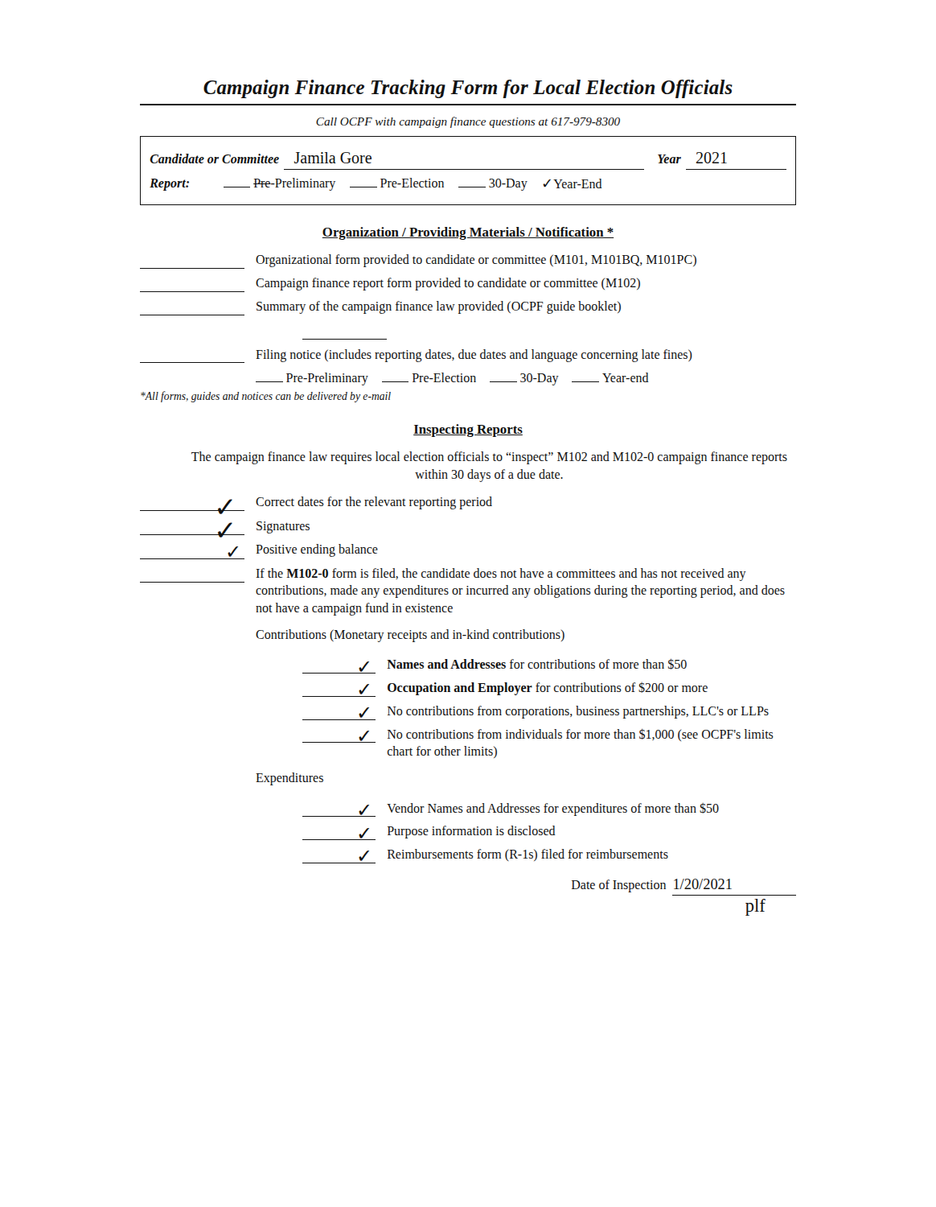Campaign Finance Tracking Form for Local Election Officials
Call OCPF with campaign finance questions at 617-979-8300
Candidate or Committee Jamila Gore Year 2021
Report: Pre-Preliminary Pre-Election 30-Day ✓Year-End
Organization / Providing Materials / Notification *
Organizational form provided to candidate or committee (M101, M101BQ, M101PC)
Campaign finance report form provided to candidate or committee (M102)
Summary of the campaign finance law provided (OCPF guide booklet)
Filing notice (includes reporting dates, due dates and language concerning late fines)
Pre-Preliminary Pre-Election 30-Day Year-end
*All forms, guides and notices can be delivered by e-mail
Inspecting Reports
The campaign finance law requires local election officials to “inspect” M102 and M102-0 campaign finance reports within 30 days of a due date.
✓ Correct dates for the relevant reporting period
✓ Signatures
✓ Positive ending balance
If the M102-0 form is filed, the candidate does not have a committees and has not received any contributions, made any expenditures or incurred any obligations during the reporting period, and does not have a campaign fund in existence
Contributions (Monetary receipts and in-kind contributions)
✓ Names and Addresses for contributions of more than $50
✓ Occupation and Employer for contributions of $200 or more
✓ No contributions from corporations, business partnerships, LLC's or LLPs
✓ No contributions from individuals for more than $1,000 (see OCPF's limits chart for other limits)
Expenditures
✓ Vendor Names and Addresses for expenditures of more than $50
✓ Purpose information is disclosed
✓ Reimbursements form (R-1s) filed for reimbursements
Date of Inspection 1/20/2021
plf